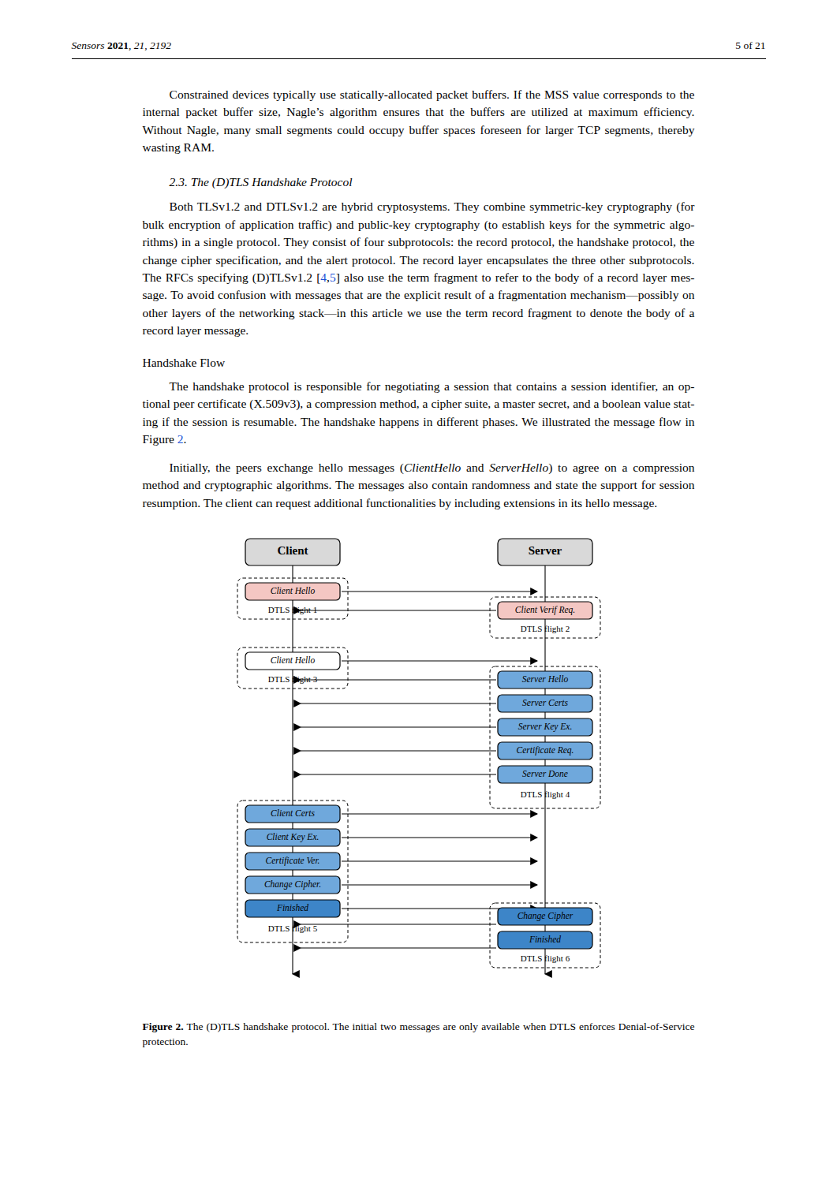Sensors 2021, 21, 2192
5 of 21
Constrained devices typically use statically-allocated packet buffers. If the MSS value corresponds to the internal packet buffer size, Nagle’s algorithm ensures that the buffers are utilized at maximum efficiency. Without Nagle, many small segments could occupy buffer spaces foreseen for larger TCP segments, thereby wasting RAM.
2.3. The (D)TLS Handshake Protocol
Both TLSv1.2 and DTLSv1.2 are hybrid cryptosystems. They combine symmetric-key cryptography (for bulk encryption of application traffic) and public-key cryptography (to establish keys for the symmetric algorithms) in a single protocol. They consist of four subprotocols: the record protocol, the handshake protocol, the change cipher specification, and the alert protocol. The record layer encapsulates the three other subprotocols. The RFCs specifying (D)TLSv1.2 [4,5] also use the term fragment to refer to the body of a record layer message. To avoid confusion with messages that are the explicit result of a fragmentation mechanism—possibly on other layers of the networking stack—in this article we use the term record fragment to denote the body of a record layer message.
Handshake Flow
The handshake protocol is responsible for negotiating a session that contains a session identifier, an optional peer certificate (X.509v3), a compression method, a cipher suite, a master secret, and a boolean value stating if the session is resumable. The handshake happens in different phases. We illustrated the message flow in Figure 2.
Initially, the peers exchange hello messages (ClientHello and ServerHello) to agree on a compression method and cryptographic algorithms. The messages also contain randomness and state the support for session resumption. The client can request additional functionalities by including extensions in its hello message.
Client Server Client Hello DTLS flight 1 Client Verif Req. DTLS flight 2 Client Hello DTLS flight 3 Server Hello Server Certs Server Key Ex. Certificate Req. Server Done DTLS flight 4 Client Certs Client Key Ex. Certificate Ver. Change Cipher. Finished DTLS flight 5 Change Cipher Finished DTLS flight 6
Figure 2. The (D)TLS handshake protocol. The initial two messages are only available when DTLS enforces Denial-of-Service protection.